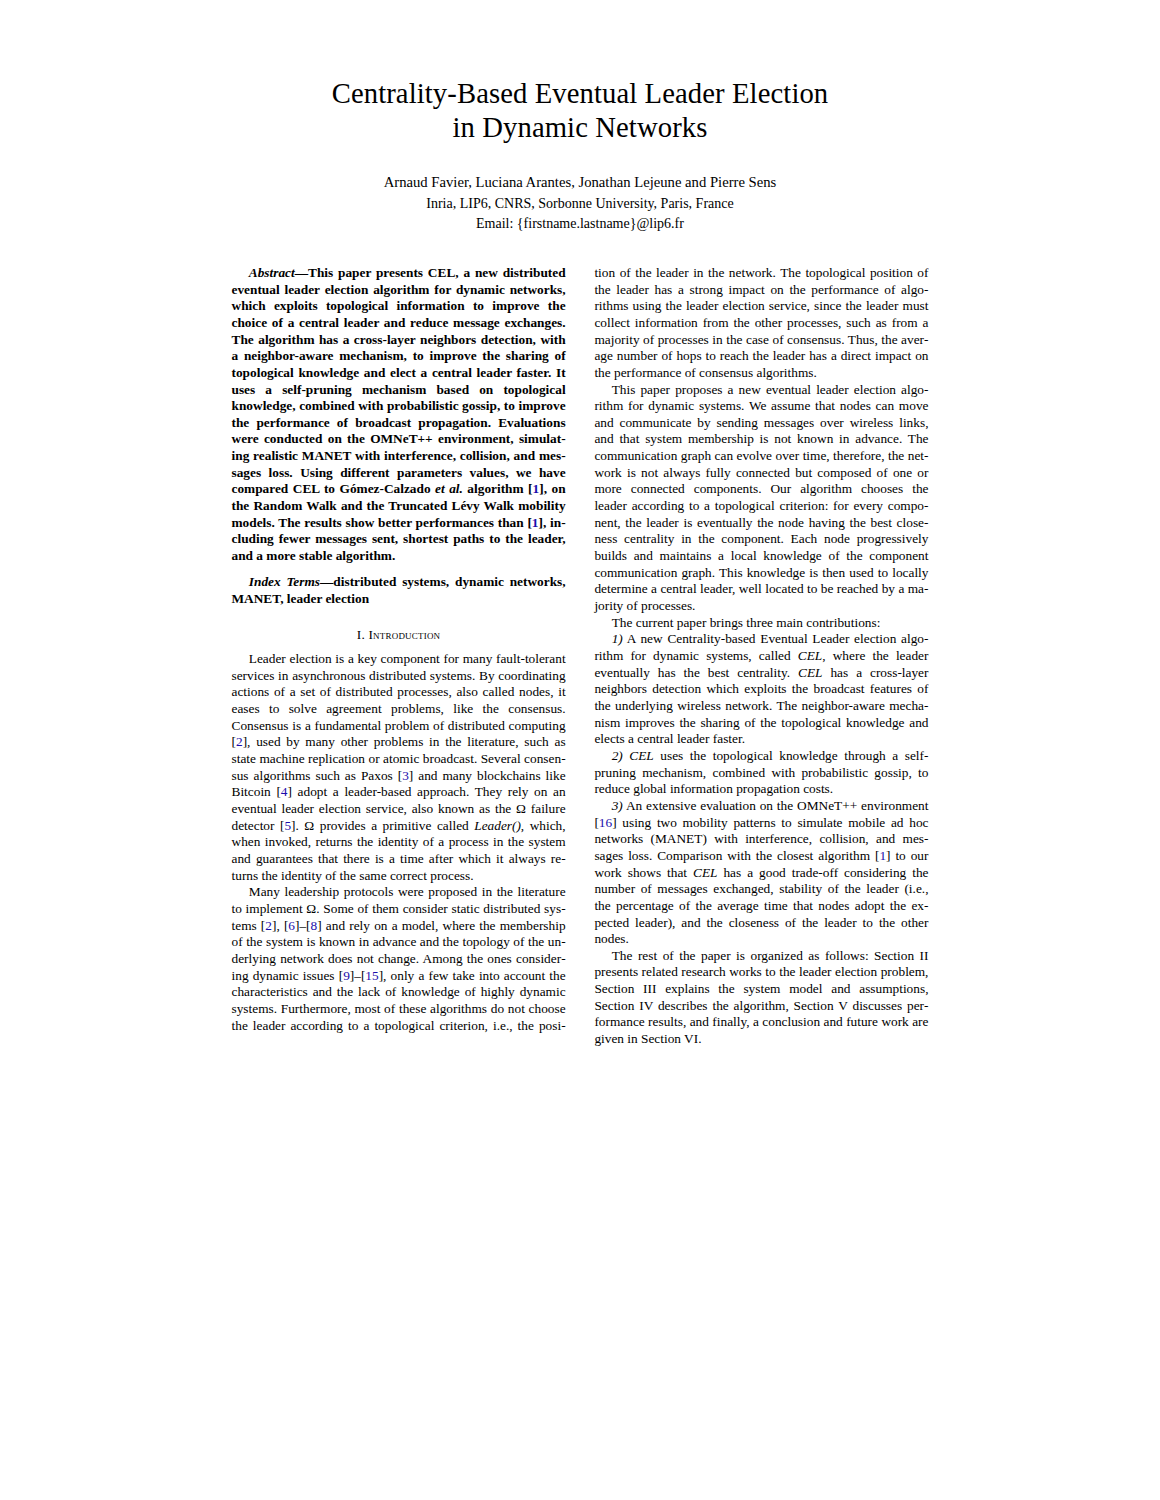Centrality-Based Eventual Leader Election
in Dynamic Networks
Arnaud Favier, Luciana Arantes, Jonathan Lejeune and Pierre Sens
Inria, LIP6, CNRS, Sorbonne University, Paris, France
Email: {firstname.lastname}@lip6.fr
Abstract—This paper presents CEL, a new distributed eventual leader election algorithm for dynamic networks, which exploits topological information to improve the choice of a central leader and reduce message exchanges. The algorithm has a cross-layer neighbors detection, with a neighbor-aware mechanism, to improve the sharing of topological knowledge and elect a central leader faster. It uses a self-pruning mechanism based on topological knowledge, combined with probabilistic gossip, to improve the performance of broadcast propagation. Evaluations were conducted on the OMNeT++ environment, simulating realistic MANET with interference, collision, and messages loss. Using different parameters values, we have compared CEL to Gómez-Calzado et al. algorithm [1], on the Random Walk and the Truncated Lévy Walk mobility models. The results show better performances than [1], including fewer messages sent, shortest paths to the leader, and a more stable algorithm.
Index Terms—distributed systems, dynamic networks, MANET, leader election
I. Introduction
Leader election is a key component for many fault-tolerant services in asynchronous distributed systems. By coordinating actions of a set of distributed processes, also called nodes, it eases to solve agreement problems, like the consensus. Consensus is a fundamental problem of distributed computing [2], used by many other problems in the literature, such as state machine replication or atomic broadcast. Several consensus algorithms such as Paxos [3] and many blockchains like Bitcoin [4] adopt a leader-based approach. They rely on an eventual leader election service, also known as the Ω failure detector [5]. Ω provides a primitive called Leader(), which, when invoked, returns the identity of a process in the system and guarantees that there is a time after which it always returns the identity of the same correct process.
Many leadership protocols were proposed in the literature to implement Ω. Some of them consider static distributed systems [2], [6]–[8] and rely on a model, where the membership of the system is known in advance and the topology of the underlying network does not change. Among the ones considering dynamic issues [9]–[15], only a few take into account the characteristics and the lack of knowledge of highly dynamic systems. Furthermore, most of these algorithms do not choose the leader according to a topological criterion, i.e., the position of the leader in the network. The topological position of the leader has a strong impact on the performance of algorithms using the leader election service, since the leader must collect information from the other processes, such as from a majority of processes in the case of consensus. Thus, the average number of hops to reach the leader has a direct impact on the performance of consensus algorithms.
This paper proposes a new eventual leader election algorithm for dynamic systems. We assume that nodes can move and communicate by sending messages over wireless links, and that system membership is not known in advance. The communication graph can evolve over time, therefore, the network is not always fully connected but composed of one or more connected components. Our algorithm chooses the leader according to a topological criterion: for every component, the leader is eventually the node having the best closeness centrality in the component. Each node progressively builds and maintains a local knowledge of the component communication graph. This knowledge is then used to locally determine a central leader, well located to be reached by a majority of processes.
The current paper brings three main contributions:
1) A new Centrality-based Eventual Leader election algorithm for dynamic systems, called CEL, where the leader eventually has the best centrality. CEL has a cross-layer neighbors detection which exploits the broadcast features of the underlying wireless network. The neighbor-aware mechanism improves the sharing of the topological knowledge and elects a central leader faster.
2) CEL uses the topological knowledge through a self-pruning mechanism, combined with probabilistic gossip, to reduce global information propagation costs.
3) An extensive evaluation on the OMNeT++ environment [16] using two mobility patterns to simulate mobile ad hoc networks (MANET) with interference, collision, and messages loss. Comparison with the closest algorithm [1] to our work shows that CEL has a good trade-off considering the number of messages exchanged, stability of the leader (i.e., the percentage of the average time that nodes adopt the expected leader), and the closeness of the leader to the other nodes.
The rest of the paper is organized as follows: Section II presents related research works to the leader election problem, Section III explains the system model and assumptions, Section IV describes the algorithm, Section V discusses performance results, and finally, a conclusion and future work are given in Section VI.